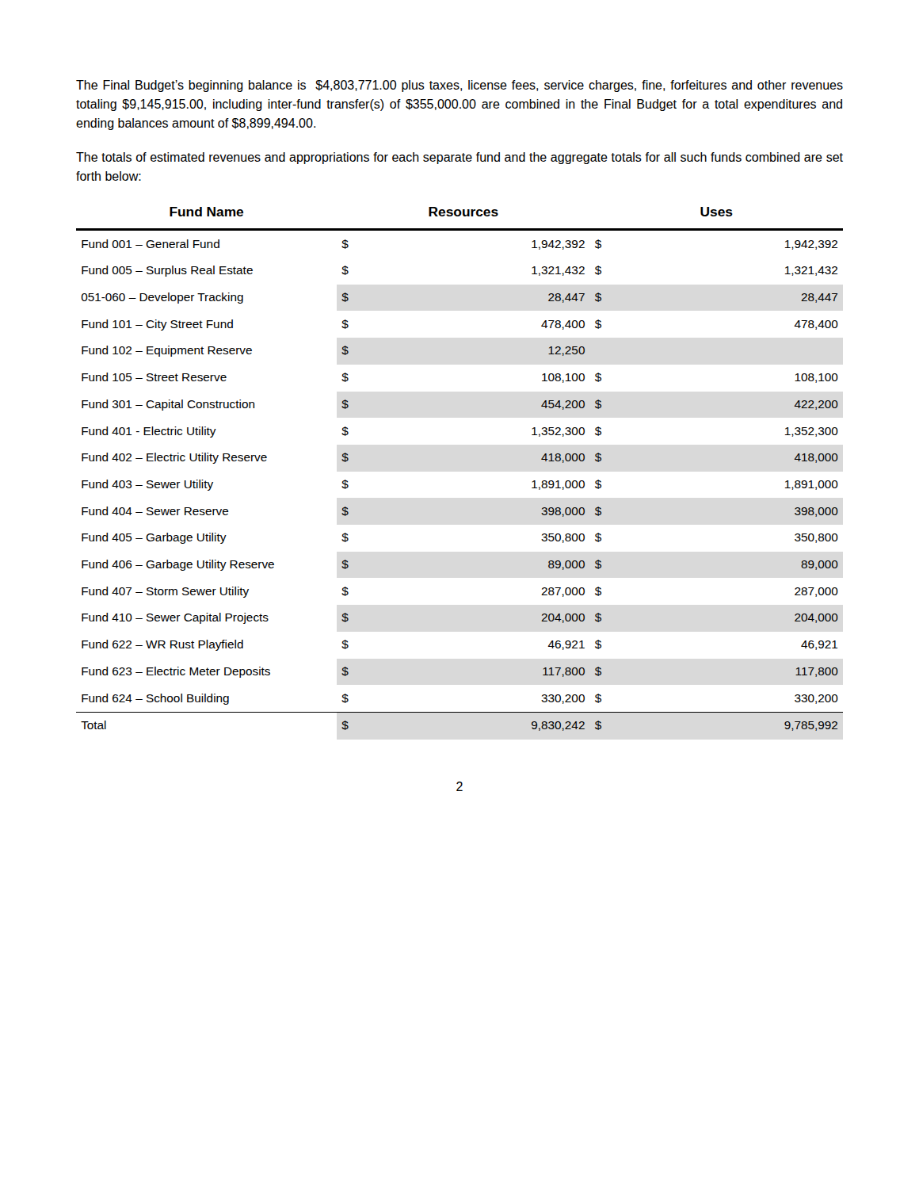The Final Budget’s beginning balance is $4,803,771.00 plus taxes, license fees, service charges, fine, forfeitures and other revenues totaling $9,145,915.00, including inter-fund transfer(s) of $355,000.00 are combined in the Final Budget for a total expenditures and ending balances amount of $8,899,494.00.
The totals of estimated revenues and appropriations for each separate fund and the aggregate totals for all such funds combined are set forth below:
| Fund Name | Resources | Uses |
| --- | --- | --- |
| Fund 001 – General Fund | $ | 1,942,392 | $ | 1,942,392 |
| Fund 005 – Surplus Real Estate | $ | 1,321,432 | $ | 1,321,432 |
| 051-060 – Developer Tracking | $ | 28,447 | $ | 28,447 |
| Fund 101 – City Street Fund | $ | 478,400 | $ | 478,400 |
| Fund 102 – Equipment Reserve | $ | 12,250 | | |
| Fund 105 – Street Reserve | $ | 108,100 | $ | 108,100 |
| Fund 301 – Capital Construction | $ | 454,200 | $ | 422,200 |
| Fund 401 - Electric Utility | $ | 1,352,300 | $ | 1,352,300 |
| Fund 402 – Electric Utility Reserve | $ | 418,000 | $ | 418,000 |
| Fund 403 – Sewer Utility | $ | 1,891,000 | $ | 1,891,000 |
| Fund 404 – Sewer Reserve | $ | 398,000 | $ | 398,000 |
| Fund 405 – Garbage Utility | $ | 350,800 | $ | 350,800 |
| Fund 406 – Garbage Utility Reserve | $ | 89,000 | $ | 89,000 |
| Fund 407 – Storm Sewer Utility | $ | 287,000 | $ | 287,000 |
| Fund 410 – Sewer Capital Projects | $ | 204,000 | $ | 204,000 |
| Fund 622 – WR Rust Playfield | $ | 46,921 | $ | 46,921 |
| Fund 623 – Electric Meter Deposits | $ | 117,800 | $ | 117,800 |
| Fund 624 – School Building | $ | 330,200 | $ | 330,200 |
| Total | $ | 9,830,242 | $ | 9,785,992 |
2